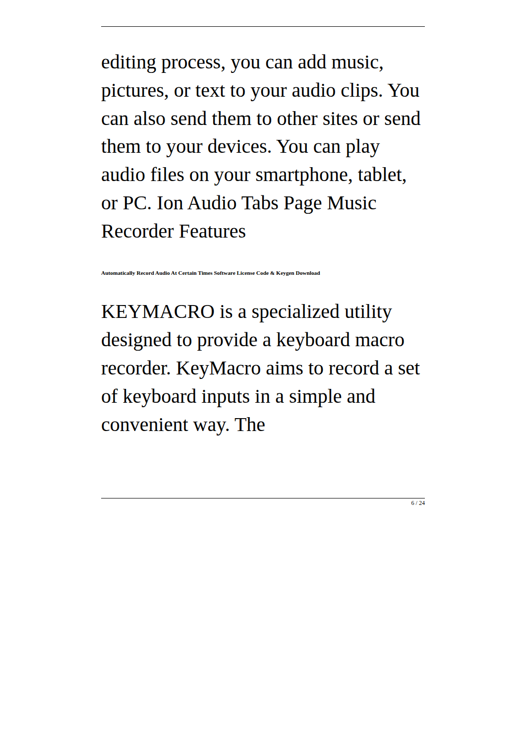editing process, you can add music, pictures, or text to your audio clips. You can also send them to other sites or send them to your devices. You can play audio files on your smartphone, tablet, or PC. Ion Audio Tabs Page Music Recorder Features
Automatically Record Audio At Certain Times Software License Code & Keygen Download
KEYMACRO is a specialized utility designed to provide a keyboard macro recorder. KeyMacro aims to record a set of keyboard inputs in a simple and convenient way. The
6 / 24